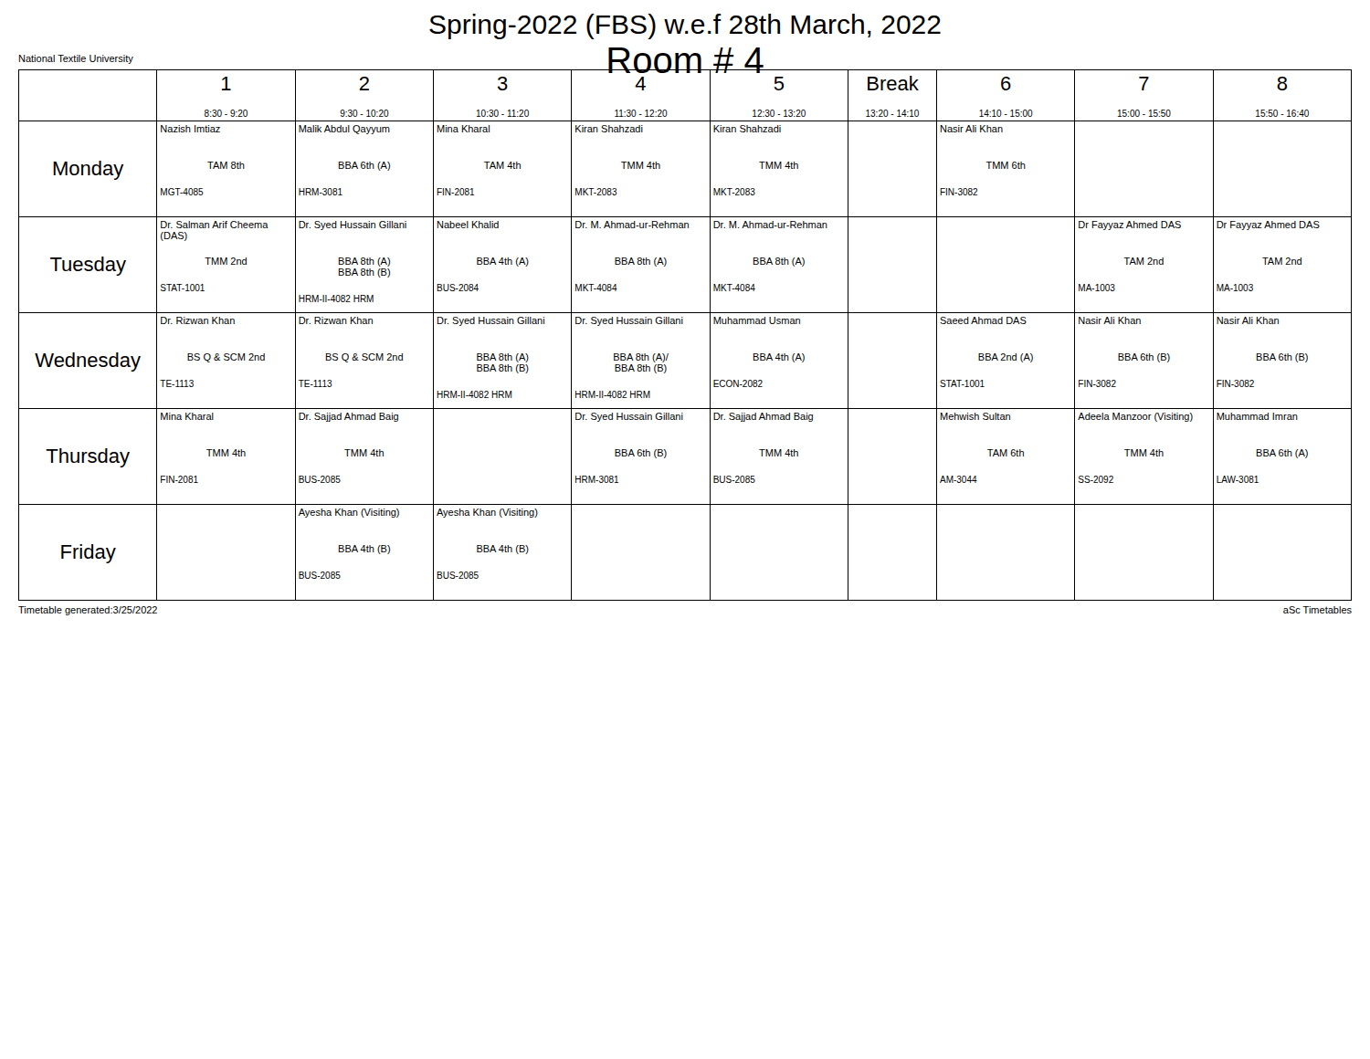Spring-2022 (FBS) w.e.f 28th March, 2022
Room # 4
National Textile University
| | 1 8:30 - 9:20 | 2 9:30 - 10:20 | 3 10:30 - 11:20 | 4 11:30 - 12:20 | 5 12:30 - 13:20 | Break 13:20 - 14:10 | 6 14:10 - 15:00 | 7 15:00 - 15:50 | 8 15:50 - 16:40 |
| --- | --- | --- | --- | --- | --- | --- | --- | --- | --- |
| Monday | Nazish Imtiaz TAM 8th MGT-4085 | Malik Abdul Qayyum BBA 6th (A) HRM-3081 | Mina Kharal TAM 4th FIN-2081 | Kiran Shahzadi TMM 4th MKT-2083 | Kiran Shahzadi TMM 4th MKT-2083 | | Nasir Ali Khan TMM 6th FIN-3082 | | |
| Tuesday | Dr. Salman Arif Cheema (DAS) TMM 2nd STAT-1001 | Dr. Syed Hussain Gillani BBA 8th (A) BBA 8th (B) HRM-II-4082 HRM | Nabeel Khalid BBA 4th (A) BUS-2084 | Dr. M. Ahmad-ur-Rehman BBA 8th (A) MKT-4084 | Dr. M. Ahmad-ur-Rehman BBA 8th (A) MKT-4084 | | | Dr Fayyaz Ahmed DAS TAM 2nd MA-1003 | Dr Fayyaz Ahmed DAS TAM 2nd MA-1003 |
| Wednesday | Dr. Rizwan Khan BS Q & SCM 2nd TE-1113 | Dr. Rizwan Khan BS Q & SCM 2nd TE-1113 | Dr. Syed Hussain Gillani BBA 8th (A) BBA 8th (B) HRM-II-4082 HRM | Dr. Syed Hussain Gillani BBA 8th (A)/ BBA 8th (B) HRM-II-4082 HRM | Muhammad Usman BBA 4th (A) ECON-2082 | | Saeed Ahmad DAS BBA 2nd (A) STAT-1001 | Nasir Ali Khan BBA 6th (B) FIN-3082 | Nasir Ali Khan BBA 6th (B) FIN-3082 |
| Thursday | Mina Kharal TMM 4th FIN-2081 | Dr. Sajjad Ahmad Baig TMM 4th BUS-2085 | | Dr. Syed Hussain Gillani BBA 6th (B) HRM-3081 | Dr. Sajjad Ahmad Baig TMM 4th BUS-2085 | | Mehwish Sultan TAM 6th AM-3044 | Adeela Manzoor (Visiting) TMM 4th SS-2092 | Muhammad Imran BBA 6th (A) LAW-3081 |
| Friday | | Ayesha Khan (Visiting) BBA 4th (B) BUS-2085 | Ayesha Khan (Visiting) BBA 4th (B) BUS-2085 | | | | | | |
Timetable generated:3/25/2022 aSc Timetables